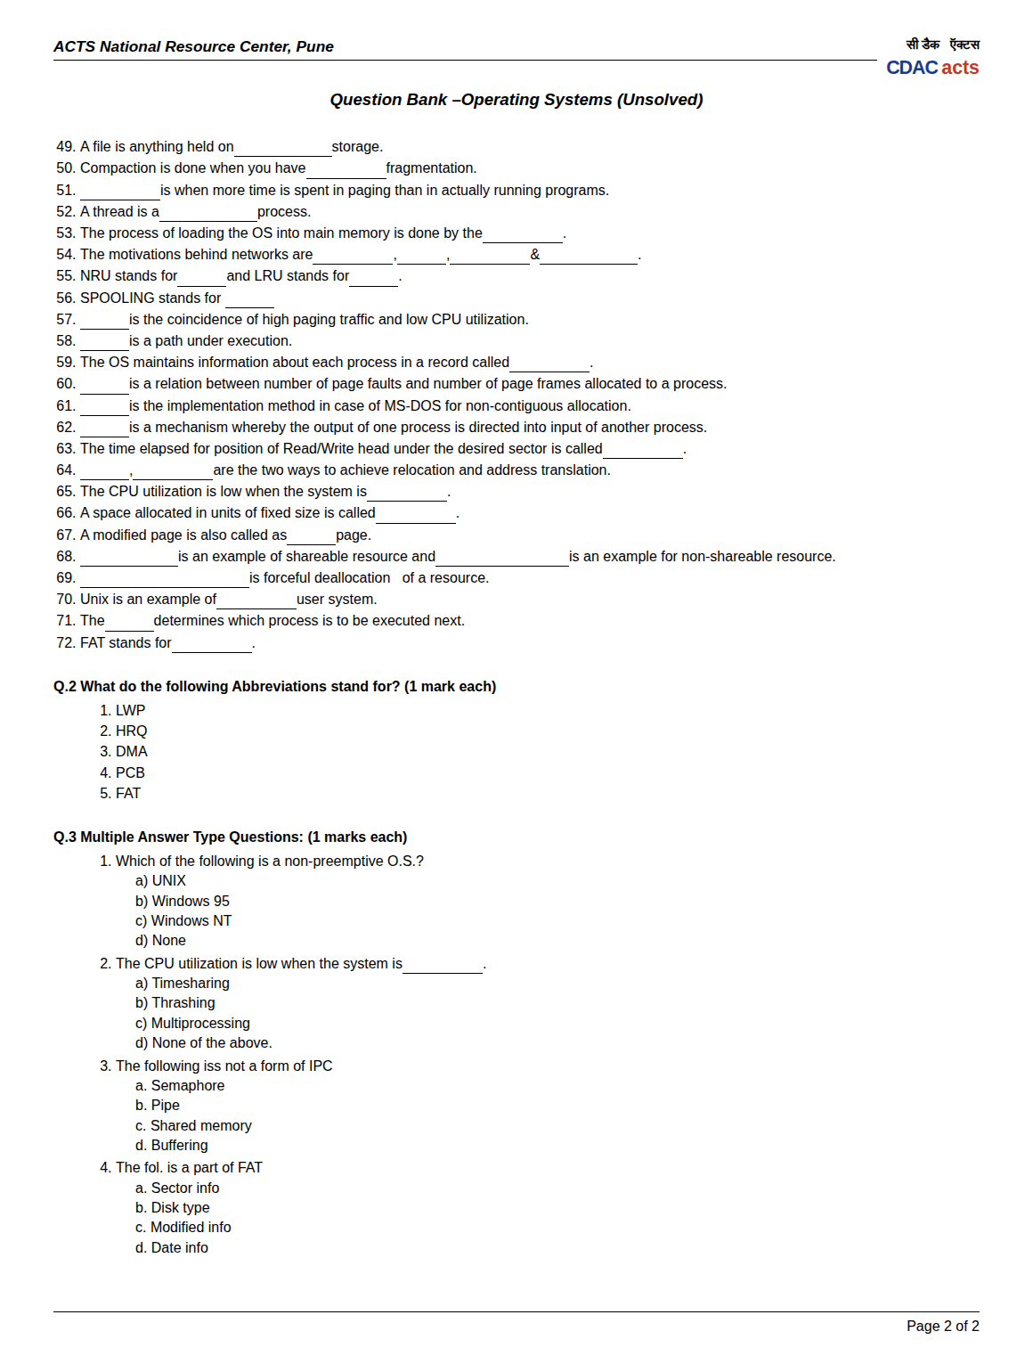ACTS National Resource Center, Pune
सी डैक ऍक्टस
CDAC acts
Question Bank –Operating Systems (Unsolved)
A file is anything held on storage.
Compaction is done when you have fragmentation.
is when more time is spent in paging than in actually running programs.
A thread is a process.
The process of loading the OS into main memory is done by the .
The motivations behind networks are , , & .
NRU stands for and LRU stands for .
SPOOLING stands for
is the coincidence of high paging traffic and low CPU utilization.
is a path under execution.
The OS maintains information about each process in a record called .
is a relation between number of page faults and number of page frames allocated to a process.
is the implementation method in case of MS-DOS for non-contiguous allocation.
is a mechanism whereby the output of one process is directed into input of another process.
The time elapsed for position of Read/Write head under the desired sector is called .
, are the two ways to achieve relocation and address translation.
The CPU utilization is low when the system is .
A space allocated in units of fixed size is called .
A modified page is also called as page.
is an example of shareable resource and is an example for non-shareable resource.
is forceful deallocation of a resource.
Unix is an example of user system.
The determines which process is to be executed next.
FAT stands for .
Q.2 What do the following Abbreviations stand for? (1 mark each)
LWP
HRQ
DMA
PCB
FAT
Q.3 Multiple Answer Type Questions: (1 marks each)
Which of the following is a non-preemptive O.S.?
a) UNIX
b) Windows 95
c) Windows NT
d) None
The CPU utilization is low when the system is .
a) Timesharing
b) Thrashing
c) Multiprocessing
d) None of the above.
The following iss not a form of IPC
a. Semaphore
b. Pipe
c. Shared memory
d. Buffering
The fol. is a part of FAT
a. Sector info
b. Disk type
c. Modified info
d. Date info
Page 2 of 2